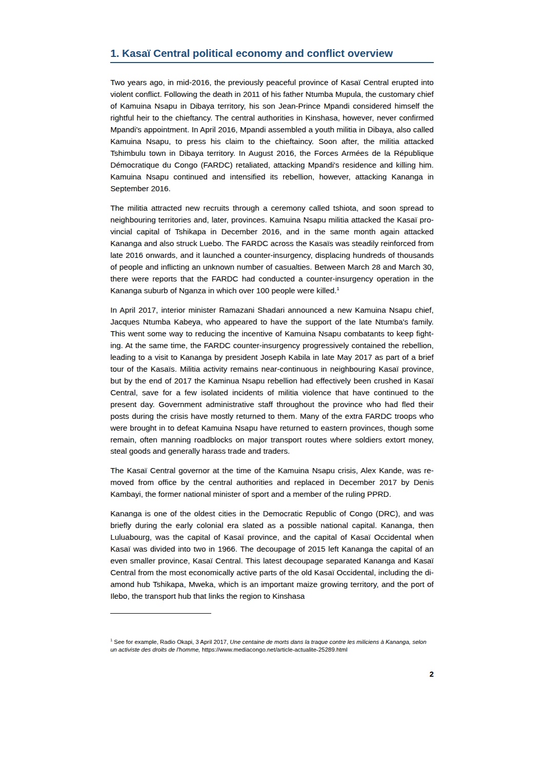1. Kasaï Central political economy and conflict overview
Two years ago, in mid-2016, the previously peaceful province of Kasaï Central erupted into violent conflict. Following the death in 2011 of his father Ntumba Mupula, the customary chief of Kamuina Nsapu in Dibaya territory, his son Jean-Prince Mpandi considered himself the rightful heir to the chieftancy. The central authorities in Kinshasa, however, never confirmed Mpandi's appointment. In April 2016, Mpandi assembled a youth militia in Dibaya, also called Kamuina Nsapu, to press his claim to the chieftaincy. Soon after, the militia attacked Tshimbulu town in Dibaya territory. In August 2016, the Forces Armées de la République Démocratique du Congo (FARDC) retaliated, attacking Mpandi's residence and killing him. Kamuina Nsapu continued and intensified its rebellion, however, attacking Kananga in September 2016.
The militia attracted new recruits through a ceremony called tshiota, and soon spread to neighbouring territories and, later, provinces. Kamuina Nsapu militia attacked the Kasaï provincial capital of Tshikapa in December 2016, and in the same month again attacked Kananga and also struck Luebo. The FARDC across the Kasaïs was steadily reinforced from late 2016 onwards, and it launched a counter-insurgency, displacing hundreds of thousands of people and inflicting an unknown number of casualties. Between March 28 and March 30, there were reports that the FARDC had conducted a counter-insurgency operation in the Kananga suburb of Nganza in which over 100 people were killed.1
In April 2017, interior minister Ramazani Shadari announced a new Kamuina Nsapu chief, Jacques Ntumba Kabeya, who appeared to have the support of the late Ntumba's family. This went some way to reducing the incentive of Kamuina Nsapu combatants to keep fighting. At the same time, the FARDC counter-insurgency progressively contained the rebellion, leading to a visit to Kananga by president Joseph Kabila in late May 2017 as part of a brief tour of the Kasaïs. Militia activity remains near-continuous in neighbouring Kasaï province, but by the end of 2017 the Kaminua Nsapu rebellion had effectively been crushed in Kasaï Central, save for a few isolated incidents of militia violence that have continued to the present day. Government administrative staff throughout the province who had fled their posts during the crisis have mostly returned to them. Many of the extra FARDC troops who were brought in to defeat Kamuina Nsapu have returned to eastern provinces, though some remain, often manning roadblocks on major transport routes where soldiers extort money, steal goods and generally harass trade and traders.
The Kasaï Central governor at the time of the Kamuina Nsapu crisis, Alex Kande, was removed from office by the central authorities and replaced in December 2017 by Denis Kambayi, the former national minister of sport and a member of the ruling PPRD.
Kananga is one of the oldest cities in the Democratic Republic of Congo (DRC), and was briefly during the early colonial era slated as a possible national capital. Kananga, then Luluabourg, was the capital of Kasaï province, and the capital of Kasaï Occidental when Kasaï was divided into two in 1966. The decoupage of 2015 left Kananga the capital of an even smaller province, Kasaï Central. This latest decoupage separated Kananga and Kasaï Central from the most economically active parts of the old Kasaï Occidental, including the diamond hub Tshikapa, Mweka, which is an important maize growing territory, and the port of Ilebo, the transport hub that links the region to Kinshasa
1 See for example, Radio Okapi, 3 April 2017, Une centaine de morts dans la traque contre les miliciens à Kananga, selon un activiste des droits de l'homme, https://www.mediacongo.net/article-actualite-25289.html
2